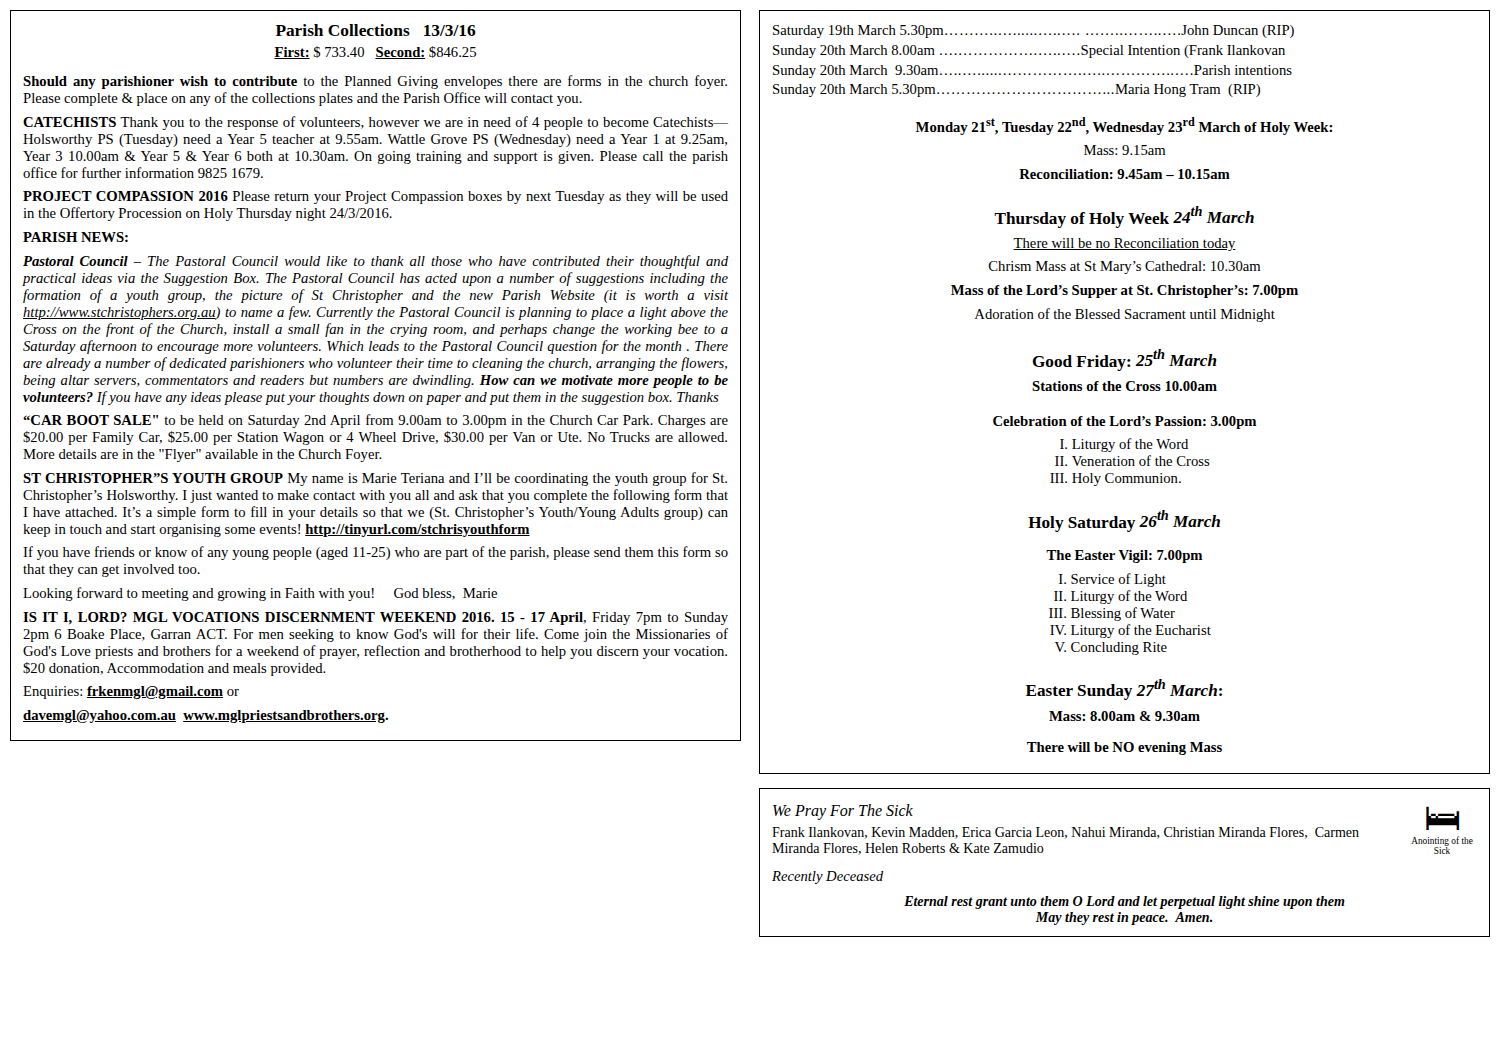Parish Collections 13/3/16
First: $ 733.40 Second: $846.25
Should any parishioner wish to contribute to the Planned Giving envelopes there are forms in the church foyer. Please complete & place on any of the collections plates and the Parish Office will contact you.
CATECHISTS Thank you to the response of volunteers, however we are in need of 4 people to become Catechists— Holsworthy PS (Tuesday) need a Year 5 teacher at 9.55am. Wattle Grove PS (Wednesday) need a Year 1 at 9.25am, Year 3 10.00am & Year 5 & Year 6 both at 10.30am. On going training and support is given. Please call the parish office for further information 9825 1679.
PROJECT COMPASSION 2016 Please return your Project Compassion boxes by next Tuesday as they will be used in the Offertory Procession on Holy Thursday night 24/3/2016.
PARISH NEWS:
Pastoral Council – The Pastoral Council would like to thank all those who have contributed their thoughtful and practical ideas via the Suggestion Box. The Pastoral Council has acted upon a number of suggestions including the formation of a youth group, the picture of St Christopher and the new Parish Website (it is worth a visit http://www.stchristophers.org.au) to name a few. Currently the Pastoral Council is planning to place a light above the Cross on the front of the Church, install a small fan in the crying room, and perhaps change the working bee to a Saturday afternoon to encourage more volunteers. Which leads to the Pastoral Council question for the month . There are already a number of dedicated parishioners who volunteer their time to cleaning the church, arranging the flowers, being altar servers, commentators and readers but numbers are dwindling. How can we motivate more people to be volunteers? If you have any ideas please put your thoughts down on paper and put them in the suggestion box. Thanks
“CAR BOOT SALE" to be held on Saturday 2nd April from 9.00am to 3.00pm in the Church Car Park. Charges are $20.00 per Family Car, $25.00 per Station Wagon or 4 Wheel Drive, $30.00 per Van or Ute. No Trucks are allowed. More details are in the "Flyer" available in the Church Foyer.
ST CHRISTOPHER”S YOUTH GROUP My name is Marie Teriana and I’ll be coordinating the youth group for St. Christopher’s Holsworthy. I just wanted to make contact with you all and ask that you complete the following form that I have attached. It’s a simple form to fill in your details so that we (St. Christopher’s Youth/Young Adults group) can keep in touch and start organising some events! http://tinyurl.com/stchrisyouthform
If you have friends or know of any young people (aged 11-25) who are part of the parish, please send them this form so that they can get involved too.
Looking forward to meeting and growing in Faith with you! God bless, Marie
IS IT I, LORD? MGL VOCATIONS DISCERNMENT WEEKEND 2016. 15 - 17 April, Friday 7pm to Sunday 2pm 6 Boake Place, Garran ACT. For men seeking to know God's will for their life. Come join the Missionaries of God's Love priests and brothers for a weekend of prayer, reflection and brotherhood to help you discern your vocation. $20 donation, Accommodation and meals provided.
Enquiries: frkenmgl@gmail.com or
davemgl@yahoo.com.au www.mglpriestsandbrothers.org.
Saturday 19th March 5.30pm………..…......…..…. ……..……..…. John Duncan (RIP)
Sunday 20th March 8.00am ….…………….…..…. Special Intention (Frank Ilankovan
Sunday 20th March 9.30am…..…......…………….…..…………..…. Parish intentions
Sunday 20th March 5.30pm……………………………... Maria Hong Tram (RIP)
Monday 21st, Tuesday 22nd, Wednesday 23rd March of Holy Week:
Mass: 9.15am
Reconciliation: 9.45am – 10.15am
Thursday of Holy Week 24th March
There will be no Reconciliation today
Chrism Mass at St Mary’s Cathedral: 10.30am
Mass of the Lord’s Supper at St. Christopher’s: 7.00pm
Adoration of the Blessed Sacrament until Midnight
Good Friday: 25th March
Stations of the Cross 10.00am
Celebration of the Lord’s Passion: 3.00pm
Liturgy of the Word
Veneration of the Cross
Holy Communion.
Holy Saturday 26th March
The Easter Vigil: 7.00pm
Service of Light
Liturgy of the Word
Blessing of Water
Liturgy of the Eucharist
Concluding Rite
Easter Sunday 27th March:
Mass: 8.00am & 9.30am
There will be NO evening Mass
🛏
Anointing of the Sick
We Pray For The Sick
Frank Ilankovan, Kevin Madden, Erica Garcia Leon, Nahui Miranda, Christian Miranda Flores, Carmen Miranda Flores, Helen Roberts & Kate Zamudio
Recently Deceased
Eternal rest grant unto them O Lord and let perpetual light shine upon them
May they rest in peace. Amen.